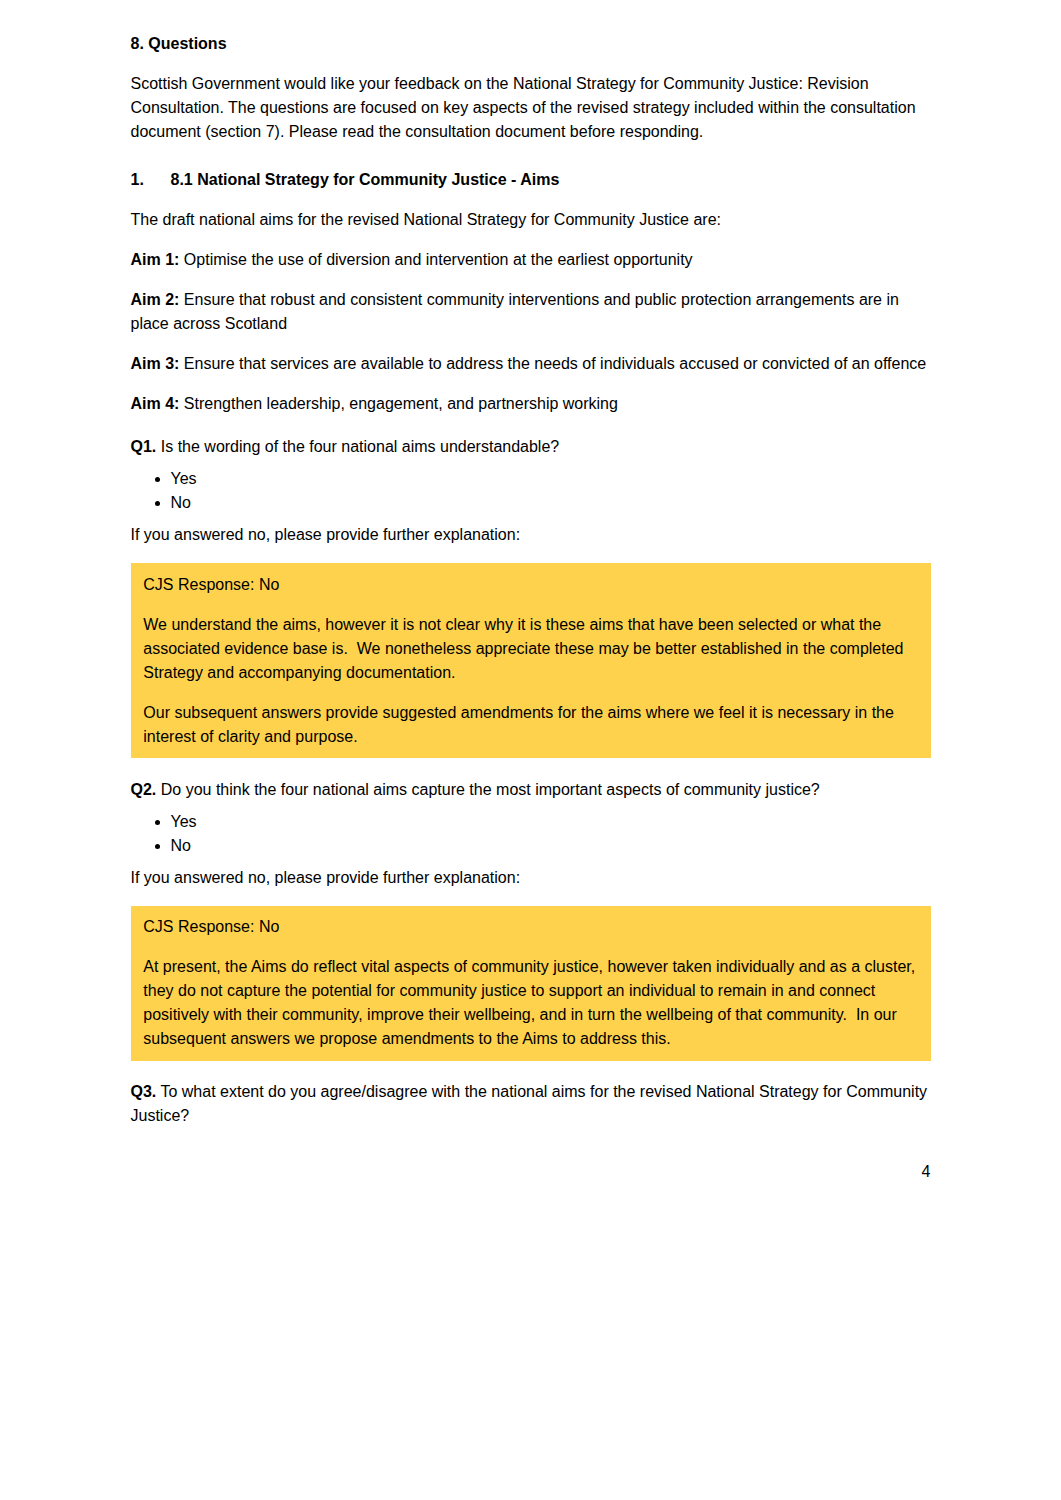8. Questions
Scottish Government would like your feedback on the National Strategy for Community Justice: Revision Consultation. The questions are focused on key aspects of the revised strategy included within the consultation document (section 7). Please read the consultation document before responding.
1. 8.1 National Strategy for Community Justice - Aims
The draft national aims for the revised National Strategy for Community Justice are:
Aim 1: Optimise the use of diversion and intervention at the earliest opportunity
Aim 2: Ensure that robust and consistent community interventions and public protection arrangements are in place across Scotland
Aim 3: Ensure that services are available to address the needs of individuals accused or convicted of an offence
Aim 4: Strengthen leadership, engagement, and partnership working
Q1. Is the wording of the four national aims understandable?
Yes
No
If you answered no, please provide further explanation:
CJS Response: No
We understand the aims, however it is not clear why it is these aims that have been selected or what the associated evidence base is. We nonetheless appreciate these may be better established in the completed Strategy and accompanying documentation.
Our subsequent answers provide suggested amendments for the aims where we feel it is necessary in the interest of clarity and purpose.
Q2. Do you think the four national aims capture the most important aspects of community justice?
Yes
No
If you answered no, please provide further explanation:
CJS Response: No
At present, the Aims do reflect vital aspects of community justice, however taken individually and as a cluster, they do not capture the potential for community justice to support an individual to remain in and connect positively with their community, improve their wellbeing, and in turn the wellbeing of that community. In our subsequent answers we propose amendments to the Aims to address this.
Q3. To what extent do you agree/disagree with the national aims for the revised National Strategy for Community Justice?
4